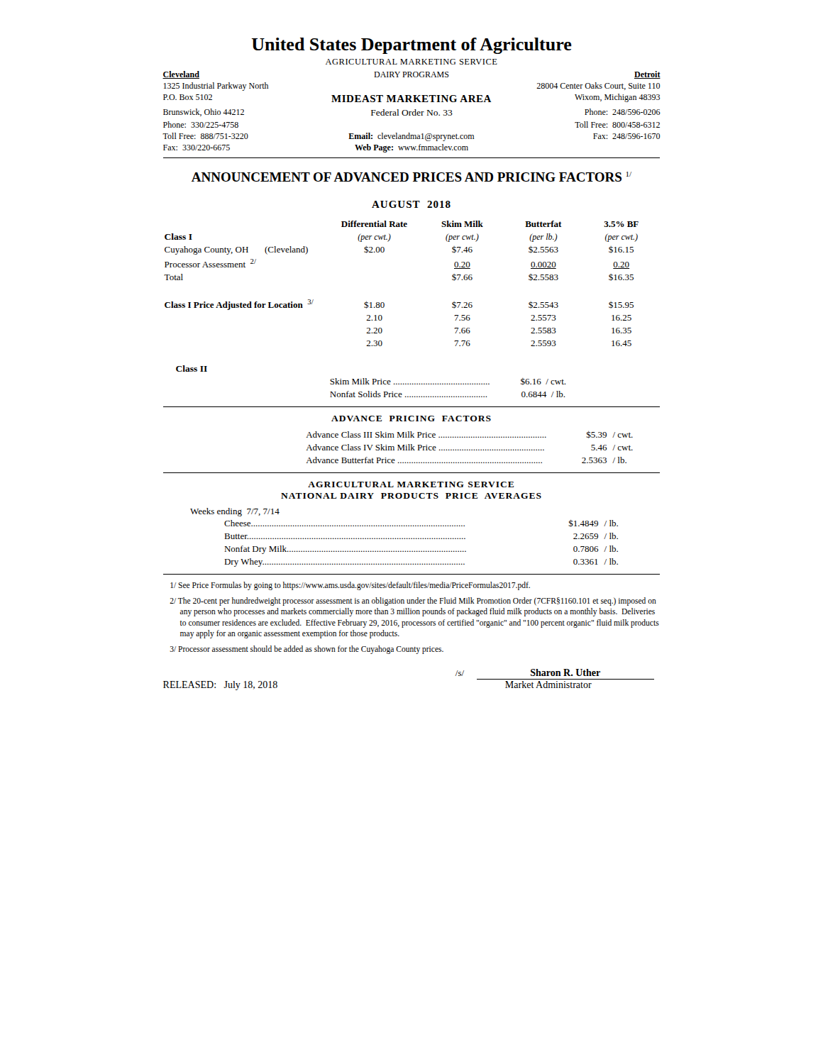United States Department of Agriculture
AGRICULTURAL MARKETING SERVICE
| Cleveland | DAIRY PROGRAMS | Detroit |
| 1325 Industrial Parkway North | | 28004 Center Oaks Court, Suite 110 |
| P.O. Box 5102 | MIDEAST MARKETING AREA | Wixom, Michigan 48393 |
| Brunswick, Ohio 44212 | Federal Order No. 33 | Phone: 248/596-0206 |
| Phone: 330/225-4758 | | Toll Free: 800/458-6312 |
| Toll Free: 888/751-3220 | Email: clevelandma1@sprynet.com | Fax: 248/596-1670 |
| Fax: 330/220-6675 | Web Page: www.fmmaclev.com | |
ANNOUNCEMENT OF ADVANCED PRICES AND PRICING FACTORS 1/
AUGUST 2018
| | Differential Rate | Skim Milk | Butterfat | 3.5% BF |
| Class I | (per cwt.) | (per cwt.) | (per lb.) | (per cwt.) |
| Cuyahoga County, OH (Cleveland) | $2.00 | $7.46 | $2.5563 | $16.15 |
| Processor Assessment 2/ | | 0.20 | 0.0020 | 0.20 |
| Total | | $7.66 | $2.5583 | $16.35 |
| Class I Price Adjusted for Location 3/ | $1.80 | $7.26 | $2.5543 | $15.95 |
| | 2.10 | 7.56 | 2.5573 | 16.25 |
| | 2.20 | 7.66 | 2.5583 | 16.35 |
| | 2.30 | 7.76 | 2.5593 | 16.45 |
| Class II | |
| | Skim Milk Price .......................................... | $6.16 / cwt. | |
| | Nonfat Solids Price .................................... | 0.6844 / lb. | |
ADVANCE PRICING FACTORS
| Advance Class III Skim Milk Price ............................................... | $5.39 | / cwt. |
| Advance Class IV Skim Milk Price .............................................. | 5.46 | / cwt. |
| Advance Butterfat Price ............................................................... | 2.5363 | / lb. |
AGRICULTURAL MARKETING SERVICE
NATIONAL DAIRY PRODUCTS PRICE AVERAGES
Weeks ending 7/7, 7/14
| Cheese............................................................................................. | $1.4849 | / lb. |
| Butter............................................................................................... | 2.2659 | / lb. |
| Nonfat Dry Milk.............................................................................. | 0.7806 | / lb. |
| Dry Whey........................................................................................ | 0.3361 | / lb. |
1/ See Price Formulas by going to https://www.ams.usda.gov/sites/default/files/media/PriceFormulas2017.pdf.
2/ The 20-cent per hundredweight processor assessment is an obligation under the Fluid Milk Promotion Order (7CFR§1160.101 et seq.) imposed on any person who processes and markets commercially more than 3 million pounds of packaged fluid milk products on a monthly basis. Deliveries to consumer residences are excluded. Effective February 29, 2016, processors of certified "organic" and "100 percent organic" fluid milk products may apply for an organic assessment exemption for those products.
3/ Processor assessment should be added as shown for the Cuyahoga County prices.
| | /s/ Sharon R. Uther |
| RELEASED: July 18, 2018 | Market Administrator |